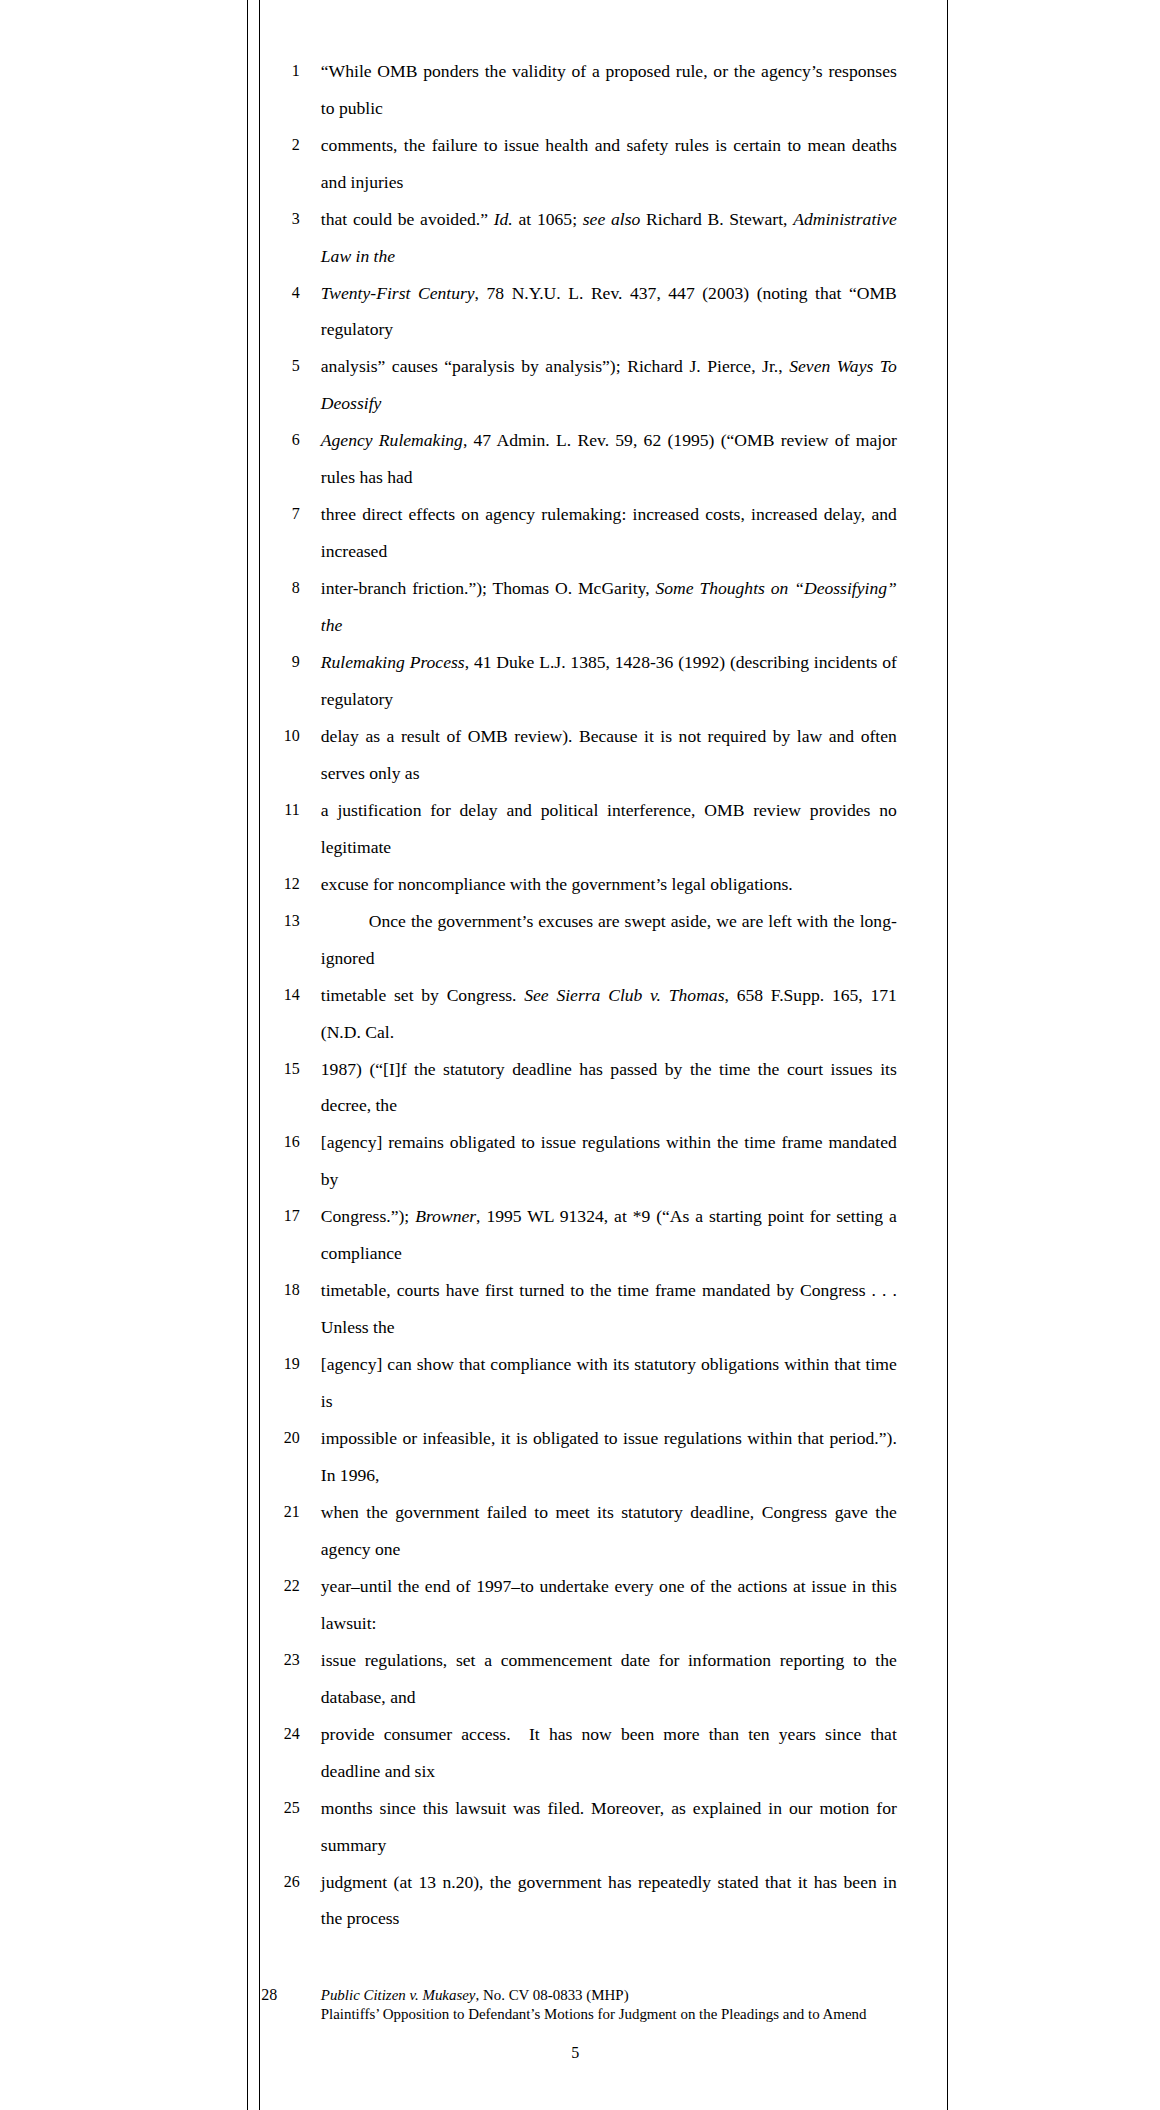“While OMB ponders the validity of a proposed rule, or the agency’s responses to public
comments, the failure to issue health and safety rules is certain to mean deaths and injuries
that could be avoided.” Id. at 1065; see also Richard B. Stewart, Administrative Law in the
Twenty-First Century, 78 N.Y.U. L. Rev. 437, 447 (2003) (noting that “OMB regulatory
analysis” causes “paralysis by analysis”); Richard J. Pierce, Jr., Seven Ways To Deossify
Agency Rulemaking, 47 Admin. L. Rev. 59, 62 (1995) (“OMB review of major rules has had
three direct effects on agency rulemaking: increased costs, increased delay, and increased
inter-branch friction.”); Thomas O. McGarity, Some Thoughts on “Deossifying” the
Rulemaking Process, 41 Duke L.J. 1385, 1428-36 (1992) (describing incidents of regulatory
delay as a result of OMB review). Because it is not required by law and often serves only as
a justification for delay and political interference, OMB review provides no legitimate
excuse for noncompliance with the government’s legal obligations.
Once the government’s excuses are swept aside, we are left with the long-ignored
timetable set by Congress. See Sierra Club v. Thomas, 658 F.Supp. 165, 171 (N.D. Cal.
1987) (“[I]f the statutory deadline has passed by the time the court issues its decree, the
[agency] remains obligated to issue regulations within the time frame mandated by
Congress.”); Browner, 1995 WL 91324, at *9 (“As a starting point for setting a compliance
timetable, courts have first turned to the time frame mandated by Congress . . . Unless the
[agency] can show that compliance with its statutory obligations within that time is
impossible or infeasible, it is obligated to issue regulations within that period.”). In 1996,
when the government failed to meet its statutory deadline, Congress gave the agency one
year–until the end of 1997–to undertake every one of the actions at issue in this lawsuit:
issue regulations, set a commencement date for information reporting to the database, and
provide consumer access. It has now been more than ten years since that deadline and six
months since this lawsuit was filed. Moreover, as explained in our motion for summary
judgment (at 13 n.20), the government has repeatedly stated that it has been in the process
28
Public Citizen v. Mukasey, No. CV 08-0833 (MHP)
Plaintiffs’ Opposition to Defendant’s Motions for Judgment on the Pleadings and to Amend
5